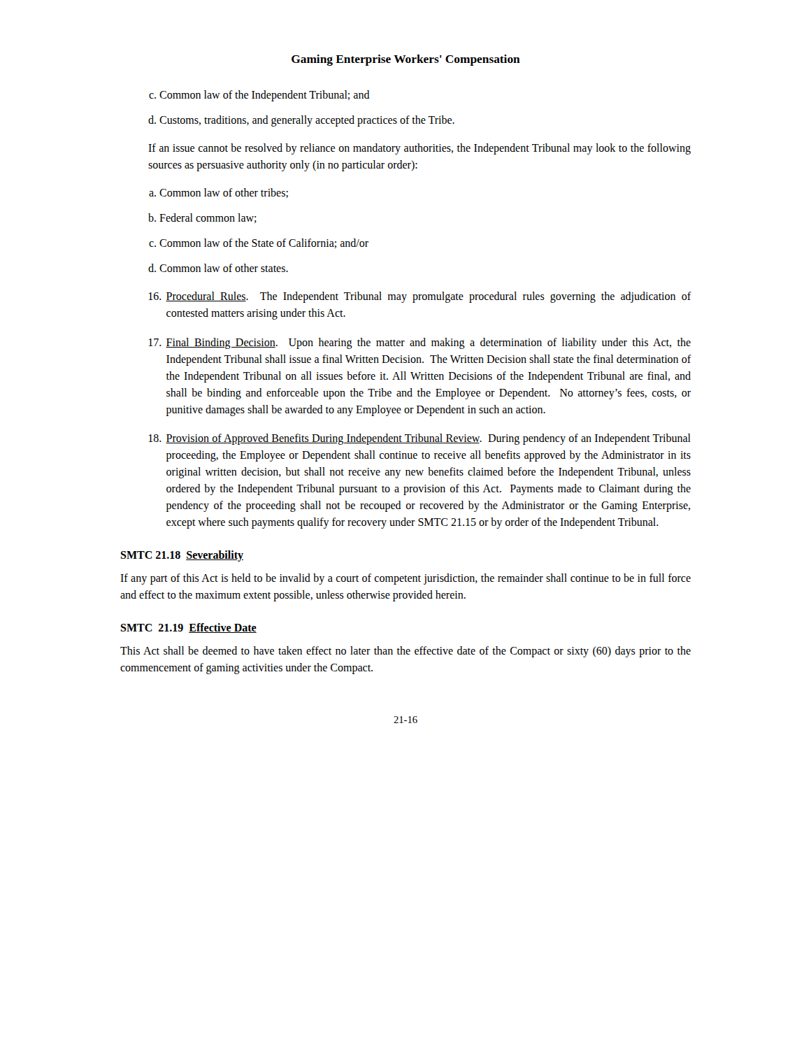Gaming Enterprise Workers' Compensation
Common law of the Independent Tribunal; and
Customs, traditions, and generally accepted practices of the Tribe.
If an issue cannot be resolved by reliance on mandatory authorities, the Independent Tribunal may look to the following sources as persuasive authority only (in no particular order):
Common law of other tribes;
Federal common law;
Common law of the State of California; and/or
Common law of other states.
Procedural Rules. The Independent Tribunal may promulgate procedural rules governing the adjudication of contested matters arising under this Act.
Final Binding Decision. Upon hearing the matter and making a determination of liability under this Act, the Independent Tribunal shall issue a final Written Decision. The Written Decision shall state the final determination of the Independent Tribunal on all issues before it. All Written Decisions of the Independent Tribunal are final, and shall be binding and enforceable upon the Tribe and the Employee or Dependent. No attorney’s fees, costs, or punitive damages shall be awarded to any Employee or Dependent in such an action.
Provision of Approved Benefits During Independent Tribunal Review. During pendency of an Independent Tribunal proceeding, the Employee or Dependent shall continue to receive all benefits approved by the Administrator in its original written decision, but shall not receive any new benefits claimed before the Independent Tribunal, unless ordered by the Independent Tribunal pursuant to a provision of this Act. Payments made to Claimant during the pendency of the proceeding shall not be recouped or recovered by the Administrator or the Gaming Enterprise, except where such payments qualify for recovery under SMTC 21.15 or by order of the Independent Tribunal.
SMTC 21.18 Severability
If any part of this Act is held to be invalid by a court of competent jurisdiction, the remainder shall continue to be in full force and effect to the maximum extent possible, unless otherwise provided herein.
SMTC 21.19 Effective Date
This Act shall be deemed to have taken effect no later than the effective date of the Compact or sixty (60) days prior to the commencement of gaming activities under the Compact.
21-16